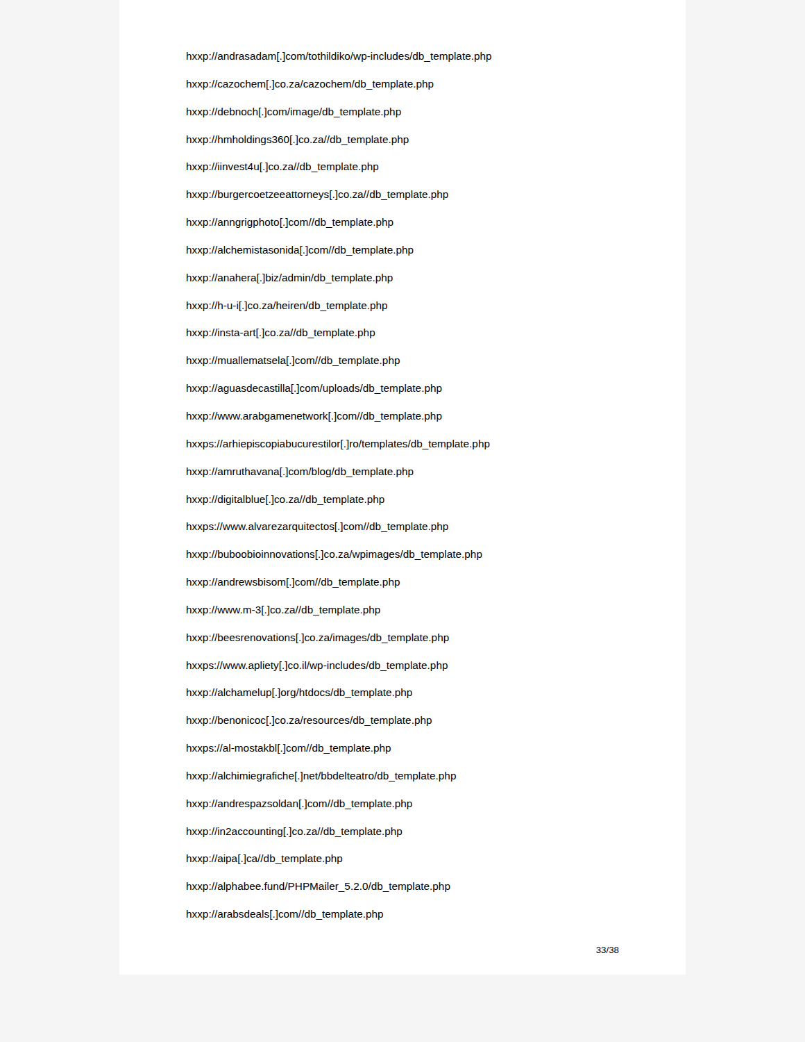hxxp://andrasadam[.]com/tothildiko/wp-includes/db_template.php
hxxp://cazochem[.]co.za/cazochem/db_template.php
hxxp://debnoch[.]com/image/db_template.php
hxxp://hmholdings360[.]co.za//db_template.php
hxxp://iinvest4u[.]co.za//db_template.php
hxxp://burgercoetzeeattorneys[.]co.za//db_template.php
hxxp://anngrigphoto[.]com//db_template.php
hxxp://alchemistasonida[.]com//db_template.php
hxxp://anahera[.]biz/admin/db_template.php
hxxp://h-u-i[.]co.za/heiren/db_template.php
hxxp://insta-art[.]co.za//db_template.php
hxxp://muallematsela[.]com//db_template.php
hxxp://aguasdecastilla[.]com/uploads/db_template.php
hxxp://www.arabgamenetwork[.]com//db_template.php
hxxps://arhiepiscopiabucurestilor[.]ro/templates/db_template.php
hxxp://amruthavana[.]com/blog/db_template.php
hxxp://digitalblue[.]co.za//db_template.php
hxxps://www.alvarezarquitectos[.]com//db_template.php
hxxp://buboobioinnovations[.]co.za/wpimages/db_template.php
hxxp://andrewsbisom[.]com//db_template.php
hxxp://www.m-3[.]co.za//db_template.php
hxxp://beesrenovations[.]co.za/images/db_template.php
hxxps://www.apliety[.]co.il/wp-includes/db_template.php
hxxp://alchamelup[.]org/htdocs/db_template.php
hxxp://benonicoc[.]co.za/resources/db_template.php
hxxps://al-mostakbl[.]com//db_template.php
hxxp://alchimiegrafiche[.]net/bbdelteatro/db_template.php
hxxp://andrespazsoldan[.]com//db_template.php
hxxp://in2accounting[.]co.za//db_template.php
hxxp://aipa[.]ca//db_template.php
hxxp://alphabee.fund/PHPMailer_5.2.0/db_template.php
hxxp://arabsdeals[.]com//db_template.php
33/38